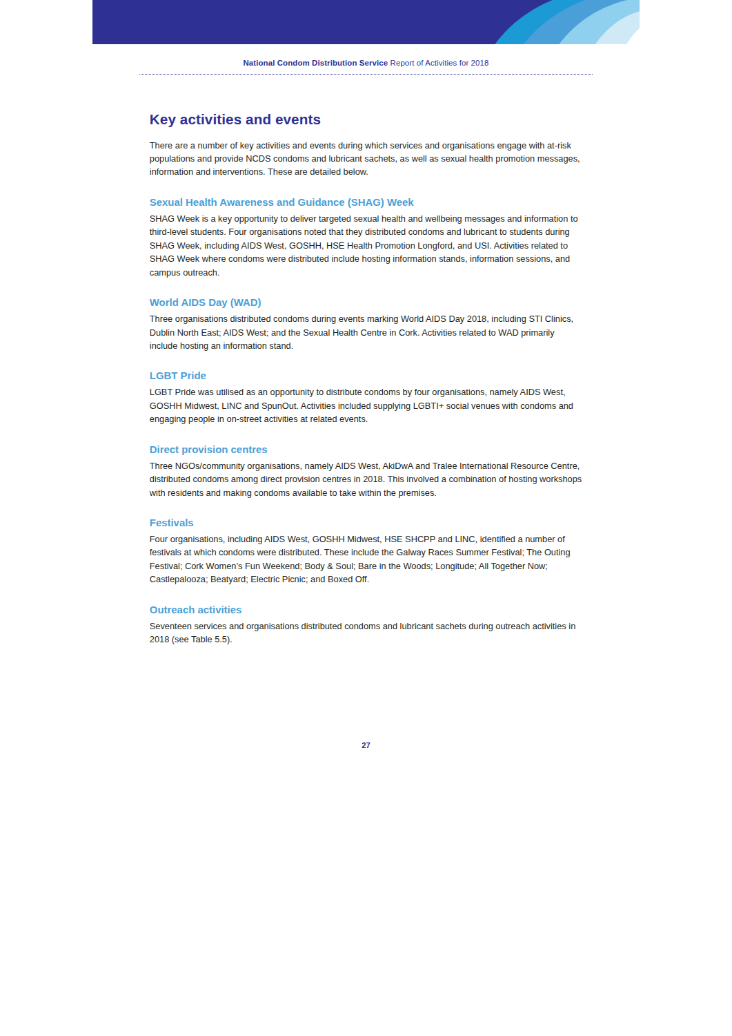National Condom Distribution Service Report of Activities for 2018
Key activities and events
There are a number of key activities and events during which services and organisations engage with at-risk populations and provide NCDS condoms and lubricant sachets, as well as sexual health promotion messages, information and interventions. These are detailed below.
Sexual Health Awareness and Guidance (SHAG) Week
SHAG Week is a key opportunity to deliver targeted sexual health and wellbeing messages and information to third-level students. Four organisations noted that they distributed condoms and lubricant to students during SHAG Week, including AIDS West, GOSHH, HSE Health Promotion Longford, and USI. Activities related to SHAG Week where condoms were distributed include hosting information stands, information sessions, and campus outreach.
World AIDS Day (WAD)
Three organisations distributed condoms during events marking World AIDS Day 2018, including STI Clinics, Dublin North East; AIDS West; and the Sexual Health Centre in Cork. Activities related to WAD primarily include hosting an information stand.
LGBT Pride
LGBT Pride was utilised as an opportunity to distribute condoms by four organisations, namely AIDS West, GOSHH Midwest, LINC and SpunOut. Activities included supplying LGBTI+ social venues with condoms and engaging people in on-street activities at related events.
Direct provision centres
Three NGOs/community organisations, namely AIDS West, AkiDwA and Tralee International Resource Centre, distributed condoms among direct provision centres in 2018. This involved a combination of hosting workshops with residents and making condoms available to take within the premises.
Festivals
Four organisations, including AIDS West, GOSHH Midwest, HSE SHCPP and LINC, identified a number of festivals at which condoms were distributed. These include the Galway Races Summer Festival; The Outing Festival; Cork Women’s Fun Weekend; Body & Soul; Bare in the Woods; Longitude; All Together Now; Castlepalooza; Beatyard; Electric Picnic; and Boxed Off.
Outreach activities
Seventeen services and organisations distributed condoms and lubricant sachets during outreach activities in 2018 (see Table 5.5).
27